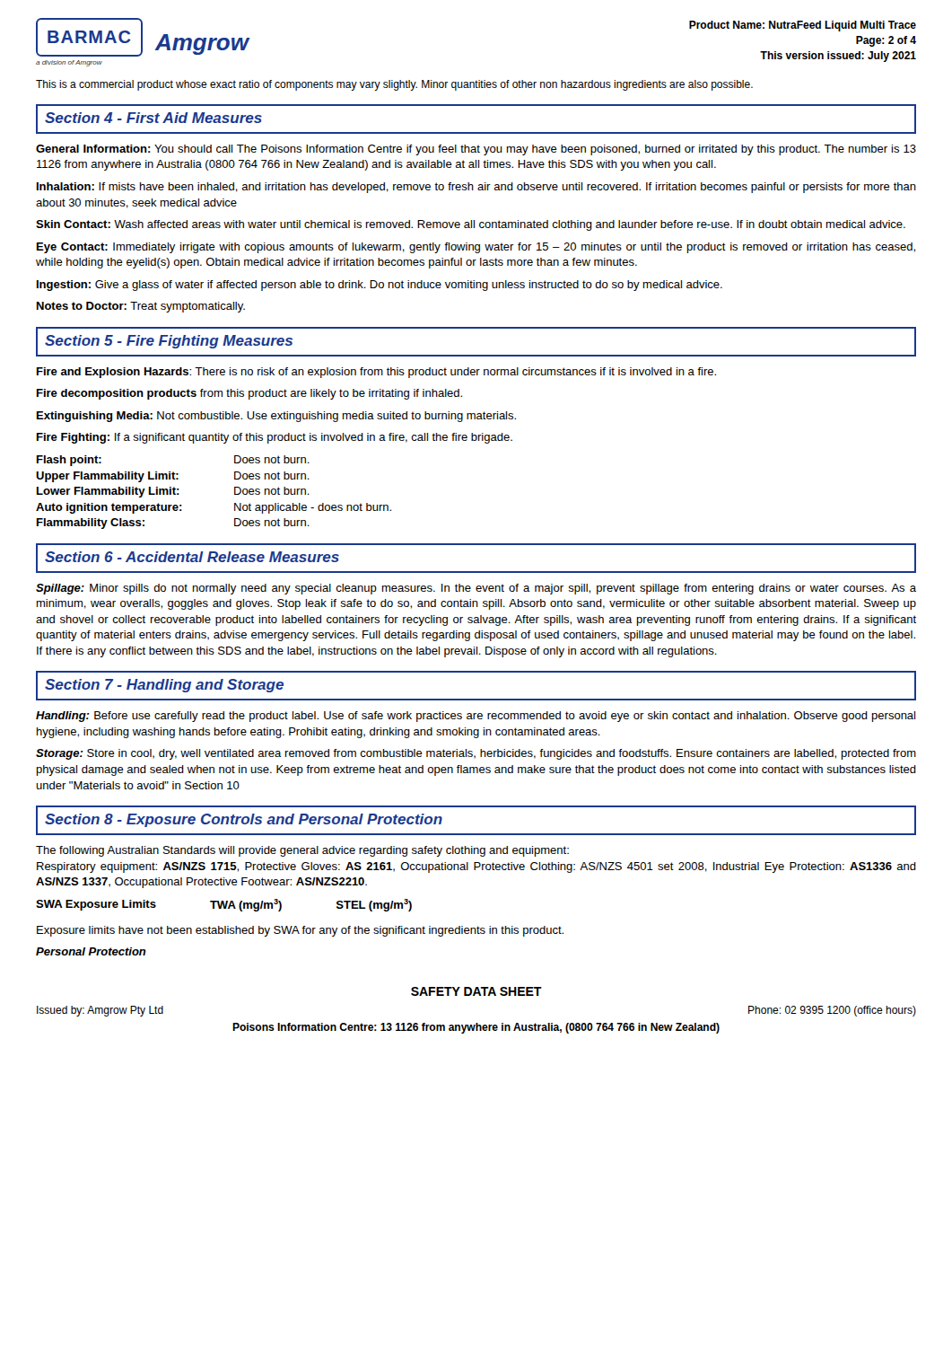BARMAC
a division of Amgrow
Amgrow
Product Name: NutraFeed Liquid Multi Trace
Page: 2 of 4
This version issued: July 2021
This is a commercial product whose exact ratio of components may vary slightly. Minor quantities of other non hazardous ingredients are also possible.
Section 4 - First Aid Measures
General Information: You should call The Poisons Information Centre if you feel that you may have been poisoned, burned or irritated by this product. The number is 13 1126 from anywhere in Australia (0800 764 766 in New Zealand) and is available at all times. Have this SDS with you when you call.
Inhalation: If mists have been inhaled, and irritation has developed, remove to fresh air and observe until recovered. If irritation becomes painful or persists for more than about 30 minutes, seek medical advice
Skin Contact: Wash affected areas with water until chemical is removed. Remove all contaminated clothing and launder before re-use. If in doubt obtain medical advice.
Eye Contact: Immediately irrigate with copious amounts of lukewarm, gently flowing water for 15 – 20 minutes or until the product is removed or irritation has ceased, while holding the eyelid(s) open. Obtain medical advice if irritation becomes painful or lasts more than a few minutes.
Ingestion: Give a glass of water if affected person able to drink. Do not induce vomiting unless instructed to do so by medical advice.
Notes to Doctor: Treat symptomatically.
Section 5 - Fire Fighting Measures
Fire and Explosion Hazards: There is no risk of an explosion from this product under normal circumstances if it is involved in a fire.
Fire decomposition products from this product are likely to be irritating if inhaled.
Extinguishing Media: Not combustible. Use extinguishing media suited to burning materials.
Fire Fighting: If a significant quantity of this product is involved in a fire, call the fire brigade.
| Flash point: | Does not burn. |
| Upper Flammability Limit: | Does not burn. |
| Lower Flammability Limit: | Does not burn. |
| Auto ignition temperature: | Not applicable - does not burn. |
| Flammability Class: | Does not burn. |
Section 6 - Accidental Release Measures
Spillage: Minor spills do not normally need any special cleanup measures. In the event of a major spill, prevent spillage from entering drains or water courses. As a minimum, wear overalls, goggles and gloves. Stop leak if safe to do so, and contain spill. Absorb onto sand, vermiculite or other suitable absorbent material. Sweep up and shovel or collect recoverable product into labelled containers for recycling or salvage. After spills, wash area preventing runoff from entering drains. If a significant quantity of material enters drains, advise emergency services. Full details regarding disposal of used containers, spillage and unused material may be found on the label. If there is any conflict between this SDS and the label, instructions on the label prevail. Dispose of only in accord with all regulations.
Section 7 - Handling and Storage
Handling: Before use carefully read the product label. Use of safe work practices are recommended to avoid eye or skin contact and inhalation. Observe good personal hygiene, including washing hands before eating. Prohibit eating, drinking and smoking in contaminated areas.
Storage: Store in cool, dry, well ventilated area removed from combustible materials, herbicides, fungicides and foodstuffs. Ensure containers are labelled, protected from physical damage and sealed when not in use. Keep from extreme heat and open flames and make sure that the product does not come into contact with substances listed under "Materials to avoid" in Section 10
Section 8 - Exposure Controls and Personal Protection
The following Australian Standards will provide general advice regarding safety clothing and equipment:
Respiratory equipment: AS/NZS 1715, Protective Gloves: AS 2161, Occupational Protective Clothing: AS/NZS 4501 set 2008, Industrial Eye Protection: AS1336 and AS/NZS 1337, Occupational Protective Footwear: AS/NZS2210.
SWA Exposure Limits TWA (mg/m3) STEL (mg/m3)
Exposure limits have not been established by SWA for any of the significant ingredients in this product.
Personal Protection
SAFETY DATA SHEET
Issued by: Amgrow Pty Ltd Phone: 02 9395 1200 (office hours)
Poisons Information Centre: 13 1126 from anywhere in Australia, (0800 764 766 in New Zealand)